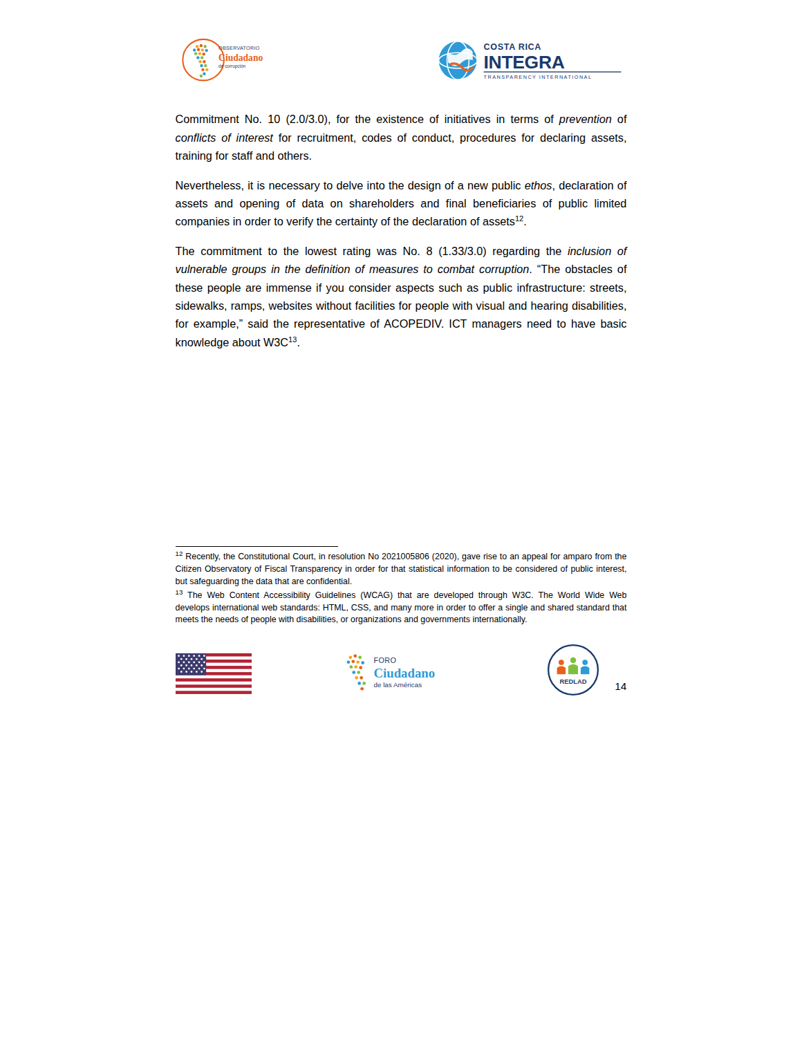OBSERVATORIO Ciudadano de corrupción
COSTA RICA INTEGRA TRANSPARENCY INTERNATIONAL
Commitment No. 10 (2.0/3.0), for the existence of initiatives in terms of prevention of conflicts of interest for recruitment, codes of conduct, procedures for declaring assets, training for staff and others.
Nevertheless, it is necessary to delve into the design of a new public ethos, declaration of assets and opening of data on shareholders and final beneficiaries of public limited companies in order to verify the certainty of the declaration of assets12.
The commitment to the lowest rating was No. 8 (1.33/3.0) regarding the inclusion of vulnerable groups in the definition of measures to combat corruption. “The obstacles of these people are immense if you consider aspects such as public infrastructure: streets, sidewalks, ramps, websites without facilities for people with visual and hearing disabilities, for example,” said the representative of ACOPEDIV. ICT managers need to have basic knowledge about W3C13.
12 Recently, the Constitutional Court, in resolution No 2021005806 (2020), gave rise to an appeal for amparo from the Citizen Observatory of Fiscal Transparency in order for that statistical information to be considered of public interest, but safeguarding the data that are confidential.
13 The Web Content Accessibility Guidelines (WCAG) that are developed through W3C. The World Wide Web develops international web standards: HTML, CSS, and many more in order to offer a single and shared standard that meets the needs of people with disabilities, or organizations and governments internationally.
FORO Ciudadano de las Américas
REDLAD 14